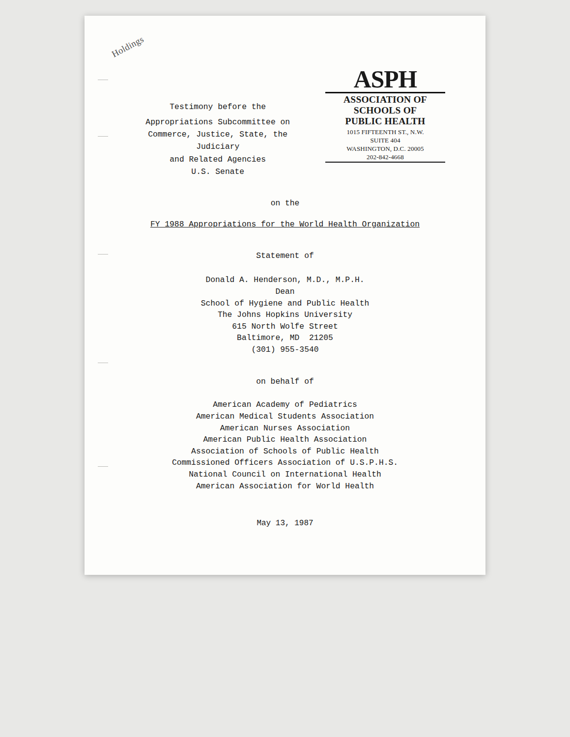Holdings
ASPH
ASSOCIATION OF
SCHOOLS OF
PUBLIC HEALTH
1015 FIFTEENTH ST., N.W.
SUITE 404
WASHINGTON, D.C. 20005
202-842-4668
Testimony before the
Appropriations Subcommittee on
Commerce, Justice, State, the Judiciary
and Related Agencies
U.S. Senate
on the
FY 1988 Appropriations for the World Health Organization
Statement of
Donald A. Henderson, M.D., M.P.H.
Dean
School of Hygiene and Public Health
The Johns Hopkins University
615 North Wolfe Street
Baltimore, MD 21205
(301) 955-3540
on behalf of
American Academy of Pediatrics
American Medical Students Association
American Nurses Association
American Public Health Association
Association of Schools of Public Health
Commissioned Officers Association of U.S.P.H.S.
National Council on International Health
American Association for World Health
May 13, 1987